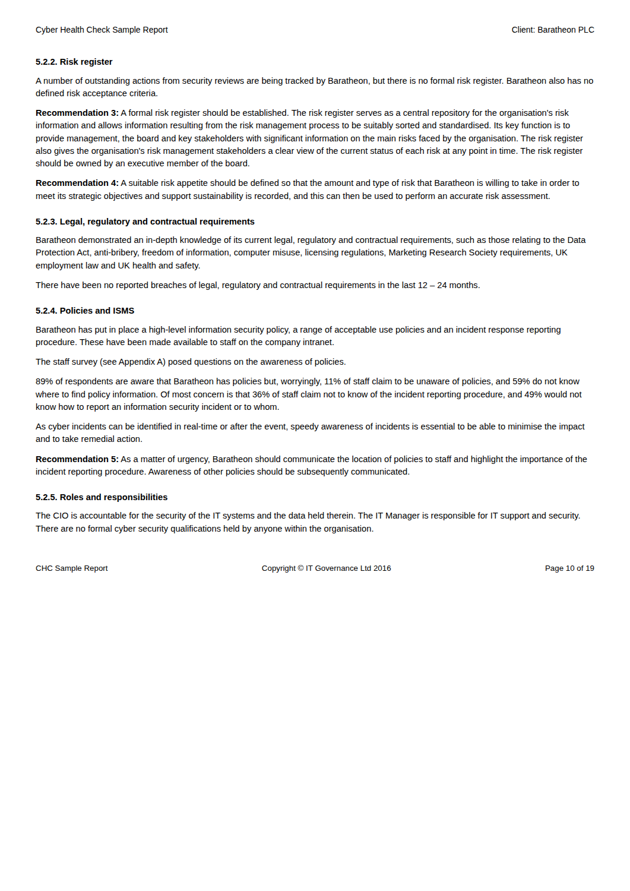Cyber Health Check Sample Report Client: Baratheon PLC
5.2.2. Risk register
A number of outstanding actions from security reviews are being tracked by Baratheon, but there is no formal risk register. Baratheon also has no defined risk acceptance criteria.
Recommendation 3: A formal risk register should be established. The risk register serves as a central repository for the organisation's risk information and allows information resulting from the risk management process to be suitably sorted and standardised. Its key function is to provide management, the board and key stakeholders with significant information on the main risks faced by the organisation. The risk register also gives the organisation's risk management stakeholders a clear view of the current status of each risk at any point in time. The risk register should be owned by an executive member of the board.
Recommendation 4: A suitable risk appetite should be defined so that the amount and type of risk that Baratheon is willing to take in order to meet its strategic objectives and support sustainability is recorded, and this can then be used to perform an accurate risk assessment.
5.2.3. Legal, regulatory and contractual requirements
Baratheon demonstrated an in-depth knowledge of its current legal, regulatory and contractual requirements, such as those relating to the Data Protection Act, anti-bribery, freedom of information, computer misuse, licensing regulations, Marketing Research Society requirements, UK employment law and UK health and safety.
There have been no reported breaches of legal, regulatory and contractual requirements in the last 12 – 24 months.
5.2.4. Policies and ISMS
Baratheon has put in place a high-level information security policy, a range of acceptable use policies and an incident response reporting procedure. These have been made available to staff on the company intranet.
The staff survey (see Appendix A) posed questions on the awareness of policies.
89% of respondents are aware that Baratheon has policies but, worryingly, 11% of staff claim to be unaware of policies, and 59% do not know where to find policy information. Of most concern is that 36% of staff claim not to know of the incident reporting procedure, and 49% would not know how to report an information security incident or to whom.
As cyber incidents can be identified in real-time or after the event, speedy awareness of incidents is essential to be able to minimise the impact and to take remedial action.
Recommendation 5: As a matter of urgency, Baratheon should communicate the location of policies to staff and highlight the importance of the incident reporting procedure. Awareness of other policies should be subsequently communicated.
5.2.5. Roles and responsibilities
The CIO is accountable for the security of the IT systems and the data held therein. The IT Manager is responsible for IT support and security. There are no formal cyber security qualifications held by anyone within the organisation.
CHC Sample Report Copyright © IT Governance Ltd 2016 Page 10 of 19